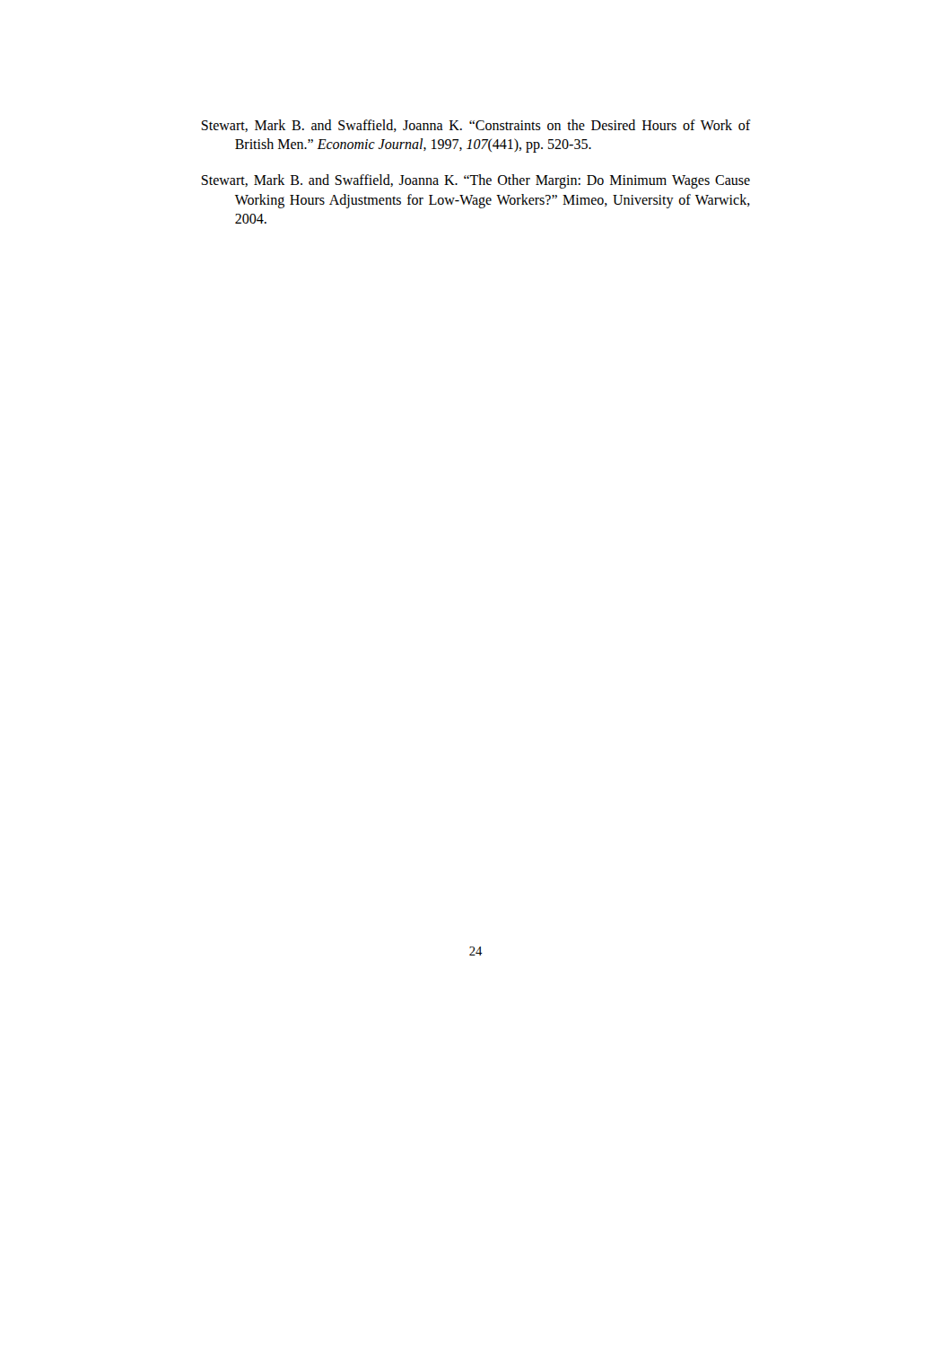Stewart, Mark B. and Swaffield, Joanna K. “Constraints on the Desired Hours of Work of British Men.” Economic Journal, 1997, 107(441), pp. 520-35.
Stewart, Mark B. and Swaffield, Joanna K. “The Other Margin: Do Minimum Wages Cause Working Hours Adjustments for Low-Wage Workers?” Mimeo, University of Warwick, 2004.
24